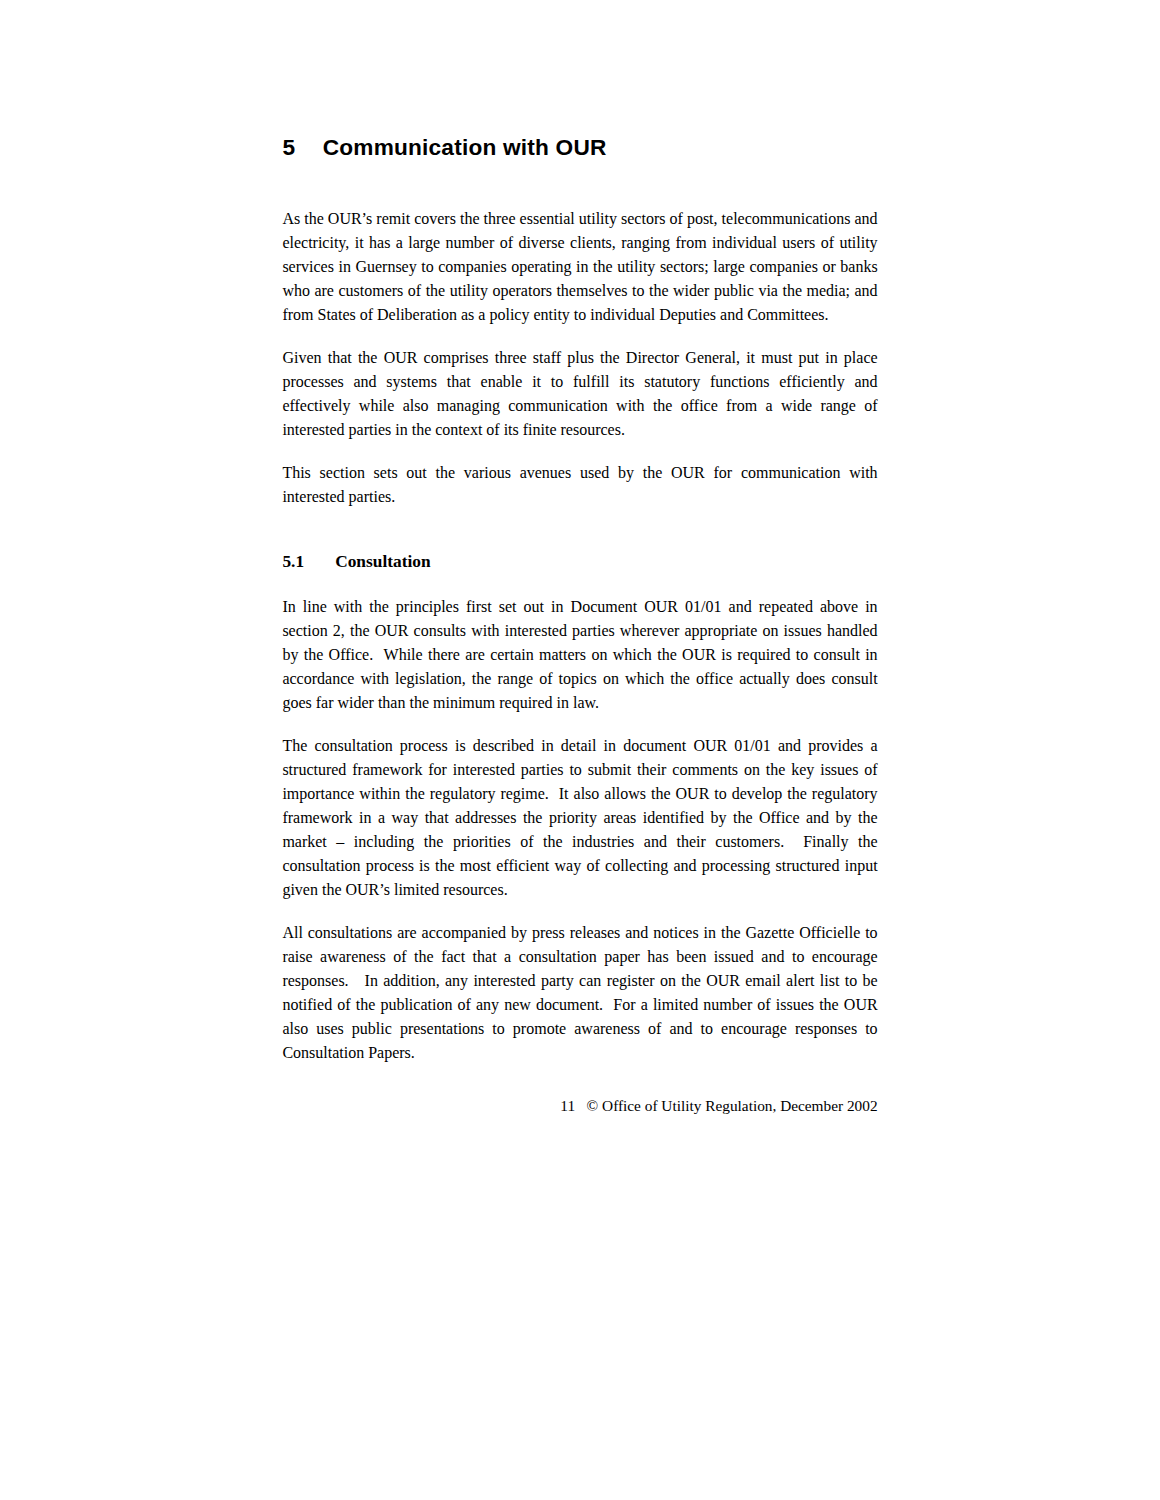5 Communication with OUR
As the OUR’s remit covers the three essential utility sectors of post, telecommunications and electricity, it has a large number of diverse clients, ranging from individual users of utility services in Guernsey to companies operating in the utility sectors; large companies or banks who are customers of the utility operators themselves to the wider public via the media; and from States of Deliberation as a policy entity to individual Deputies and Committees.
Given that the OUR comprises three staff plus the Director General, it must put in place processes and systems that enable it to fulfill its statutory functions efficiently and effectively while also managing communication with the office from a wide range of interested parties in the context of its finite resources.
This section sets out the various avenues used by the OUR for communication with interested parties.
5.1 Consultation
In line with the principles first set out in Document OUR 01/01 and repeated above in section 2, the OUR consults with interested parties wherever appropriate on issues handled by the Office. While there are certain matters on which the OUR is required to consult in accordance with legislation, the range of topics on which the office actually does consult goes far wider than the minimum required in law.
The consultation process is described in detail in document OUR 01/01 and provides a structured framework for interested parties to submit their comments on the key issues of importance within the regulatory regime. It also allows the OUR to develop the regulatory framework in a way that addresses the priority areas identified by the Office and by the market – including the priorities of the industries and their customers. Finally the consultation process is the most efficient way of collecting and processing structured input given the OUR’s limited resources.
All consultations are accompanied by press releases and notices in the Gazette Officielle to raise awareness of the fact that a consultation paper has been issued and to encourage responses. In addition, any interested party can register on the OUR email alert list to be notified of the publication of any new document. For a limited number of issues the OUR also uses public presentations to promote awareness of and to encourage responses to Consultation Papers.
11© Office of Utility Regulation, December 2002